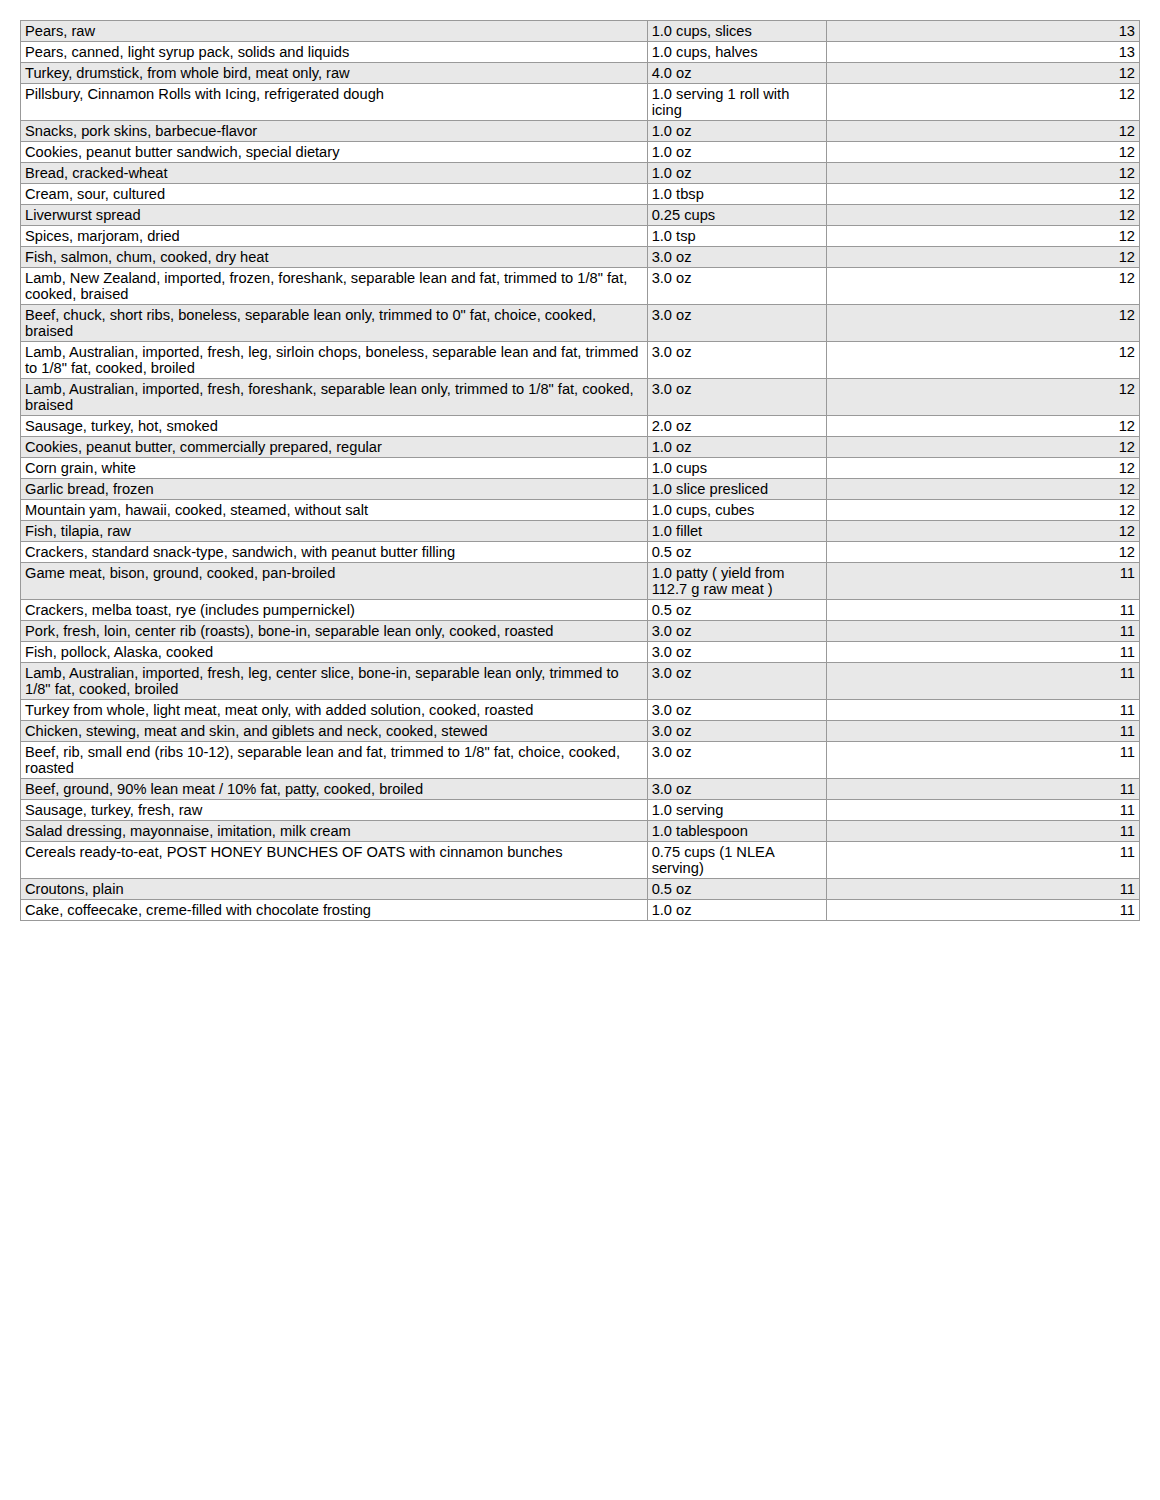| Pears, raw | 1.0 cups, slices | 13 |
| Pears, canned, light syrup pack, solids and liquids | 1.0 cups, halves | 13 |
| Turkey, drumstick, from whole bird, meat only, raw | 4.0 oz | 12 |
| Pillsbury, Cinnamon Rolls with Icing, refrigerated dough | 1.0 serving 1 roll with icing | 12 |
| Snacks, pork skins, barbecue-flavor | 1.0 oz | 12 |
| Cookies, peanut butter sandwich, special dietary | 1.0 oz | 12 |
| Bread, cracked-wheat | 1.0 oz | 12 |
| Cream, sour, cultured | 1.0 tbsp | 12 |
| Liverwurst spread | 0.25 cups | 12 |
| Spices, marjoram, dried | 1.0 tsp | 12 |
| Fish, salmon, chum, cooked, dry heat | 3.0 oz | 12 |
| Lamb, New Zealand, imported, frozen, foreshank, separable lean and fat, trimmed to 1/8" fat, cooked, braised | 3.0 oz | 12 |
| Beef, chuck, short ribs, boneless, separable lean only, trimmed to 0" fat, choice, cooked, braised | 3.0 oz | 12 |
| Lamb, Australian, imported, fresh, leg, sirloin chops, boneless, separable lean and fat, trimmed to 1/8" fat, cooked, broiled | 3.0 oz | 12 |
| Lamb, Australian, imported, fresh, foreshank, separable lean only, trimmed to 1/8" fat, cooked, braised | 3.0 oz | 12 |
| Sausage, turkey, hot, smoked | 2.0 oz | 12 |
| Cookies, peanut butter, commercially prepared, regular | 1.0 oz | 12 |
| Corn grain, white | 1.0 cups | 12 |
| Garlic bread, frozen | 1.0 slice presliced | 12 |
| Mountain yam, hawaii, cooked, steamed, without salt | 1.0 cups, cubes | 12 |
| Fish, tilapia, raw | 1.0 fillet | 12 |
| Crackers, standard snack-type, sandwich, with peanut butter filling | 0.5 oz | 12 |
| Game meat, bison, ground, cooked, pan-broiled | 1.0 patty ( yield from 112.7 g raw meat ) | 11 |
| Crackers, melba toast, rye (includes pumpernickel) | 0.5 oz | 11 |
| Pork, fresh, loin, center rib (roasts), bone-in, separable lean only, cooked, roasted | 3.0 oz | 11 |
| Fish, pollock, Alaska, cooked | 3.0 oz | 11 |
| Lamb, Australian, imported, fresh, leg, center slice, bone-in, separable lean only, trimmed to 1/8" fat, cooked, broiled | 3.0 oz | 11 |
| Turkey from whole, light meat, meat only, with added solution, cooked, roasted | 3.0 oz | 11 |
| Chicken, stewing, meat and skin, and giblets and neck, cooked, stewed | 3.0 oz | 11 |
| Beef, rib, small end (ribs 10-12), separable lean and fat, trimmed to 1/8" fat, choice, cooked, roasted | 3.0 oz | 11 |
| Beef, ground, 90% lean meat / 10% fat, patty, cooked, broiled | 3.0 oz | 11 |
| Sausage, turkey, fresh, raw | 1.0 serving | 11 |
| Salad dressing, mayonnaise, imitation, milk cream | 1.0 tablespoon | 11 |
| Cereals ready-to-eat, POST HONEY BUNCHES OF OATS with cinnamon bunches | 0.75 cups (1 NLEA serving) | 11 |
| Croutons, plain | 0.5 oz | 11 |
| Cake, coffeecake, creme-filled with chocolate frosting | 1.0 oz | 11 |